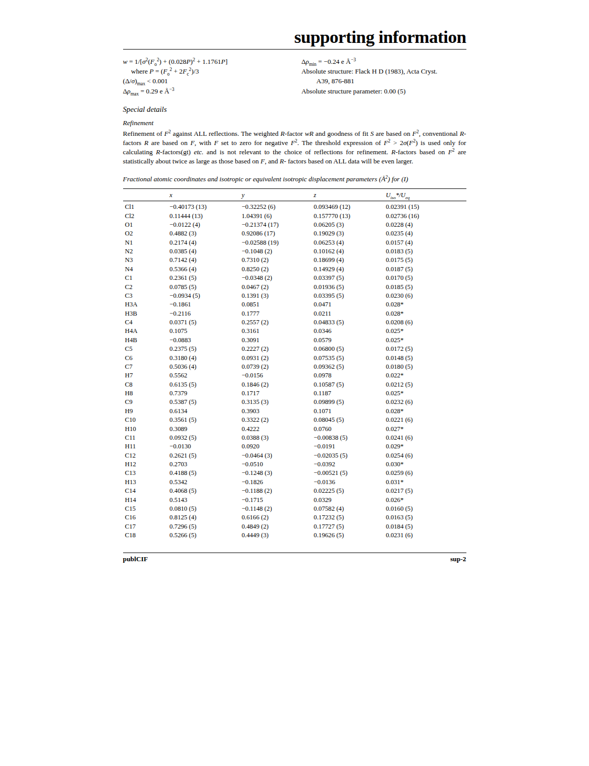supporting information
w = 1/[σ2(Fo2) + (0.028P)2 + 1.1761P]
where P = (Fo2 + 2Fc2)/3
(Δ/σ)max < 0.001
Δρmax = 0.29 e Å−3
Δρmin = −0.24 e Å−3
Absolute structure: Flack H D (1983), Acta Cryst.
A39, 876-881
Absolute structure parameter: 0.00 (5)
Special details
Refinement
Refinement of F2 against ALL reflections. The weighted R-factor wR and goodness of fit S are based on F2, conventional R-factors R are based on F, with F set to zero for negative F2. The threshold expression of F2 > 2σ(F2) is used only for calculating R-factors(gt) etc. and is not relevant to the choice of reflections for refinement. R-factors based on F2 are statistically about twice as large as those based on F, and R- factors based on ALL data will be even larger.
Fractional atomic coordinates and isotropic or equivalent isotropic displacement parameters (Å2) for (I)
| | x | y | z | U iso */ U eq |
| --- | --- | --- | --- | --- |
| Cl1 | −0.40173 (13) | −0.32252 (6) | 0.093469 (12) | 0.02391 (15) |
| Cl2 | 0.11444 (13) | 1.04391 (6) | 0.157770 (13) | 0.02736 (16) |
| O1 | −0.0122 (4) | −0.21374 (17) | 0.06205 (3) | 0.0228 (4) |
| O2 | 0.4882 (3) | 0.92086 (17) | 0.19029 (3) | 0.0235 (4) |
| N1 | 0.2174 (4) | −0.02588 (19) | 0.06253 (4) | 0.0157 (4) |
| N2 | 0.0385 (4) | −0.1048 (2) | 0.10162 (4) | 0.0183 (5) |
| N3 | 0.7142 (4) | 0.7310 (2) | 0.18699 (4) | 0.0175 (5) |
| N4 | 0.5366 (4) | 0.8250 (2) | 0.14929 (4) | 0.0187 (5) |
| C1 | 0.2361 (5) | −0.0348 (2) | 0.03397 (5) | 0.0170 (5) |
| C2 | 0.0785 (5) | 0.0467 (2) | 0.01936 (5) | 0.0185 (5) |
| C3 | −0.0934 (5) | 0.1391 (3) | 0.03395 (5) | 0.0230 (6) |
| H3A | −0.1861 | 0.0851 | 0.0471 | 0.028* |
| H3B | −0.2116 | 0.1777 | 0.0211 | 0.028* |
| C4 | 0.0371 (5) | 0.2557 (2) | 0.04833 (5) | 0.0208 (6) |
| H4A | 0.1075 | 0.3161 | 0.0346 | 0.025* |
| H4B | −0.0883 | 0.3091 | 0.0579 | 0.025* |
| C5 | 0.2375 (5) | 0.2227 (2) | 0.06800 (5) | 0.0172 (5) |
| C6 | 0.3180 (4) | 0.0931 (2) | 0.07535 (5) | 0.0148 (5) |
| C7 | 0.5036 (4) | 0.0739 (2) | 0.09362 (5) | 0.0180 (5) |
| H7 | 0.5562 | −0.0156 | 0.0978 | 0.022* |
| C8 | 0.6135 (5) | 0.1846 (2) | 0.10587 (5) | 0.0212 (5) |
| H8 | 0.7379 | 0.1717 | 0.1187 | 0.025* |
| C9 | 0.5387 (5) | 0.3135 (3) | 0.09899 (5) | 0.0232 (6) |
| H9 | 0.6134 | 0.3903 | 0.1071 | 0.028* |
| C10 | 0.3561 (5) | 0.3322 (2) | 0.08045 (5) | 0.0221 (6) |
| H10 | 0.3089 | 0.4222 | 0.0760 | 0.027* |
| C11 | 0.0932 (5) | 0.0388 (3) | −0.00838 (5) | 0.0241 (6) |
| H11 | −0.0130 | 0.0920 | −0.0191 | 0.029* |
| C12 | 0.2621 (5) | −0.0464 (3) | −0.02035 (5) | 0.0254 (6) |
| H12 | 0.2703 | −0.0510 | −0.0392 | 0.030* |
| C13 | 0.4188 (5) | −0.1248 (3) | −0.00521 (5) | 0.0259 (6) |
| H13 | 0.5342 | −0.1826 | −0.0136 | 0.031* |
| C14 | 0.4068 (5) | −0.1188 (2) | 0.02225 (5) | 0.0217 (5) |
| H14 | 0.5143 | −0.1715 | 0.0329 | 0.026* |
| C15 | 0.0810 (5) | −0.1148 (2) | 0.07582 (4) | 0.0160 (5) |
| C16 | 0.8125 (4) | 0.6166 (2) | 0.17232 (5) | 0.0163 (5) |
| C17 | 0.7296 (5) | 0.4849 (2) | 0.17727 (5) | 0.0184 (5) |
| C18 | 0.5266 (5) | 0.4449 (3) | 0.19626 (5) | 0.0231 (6) |
publCIF sup-2